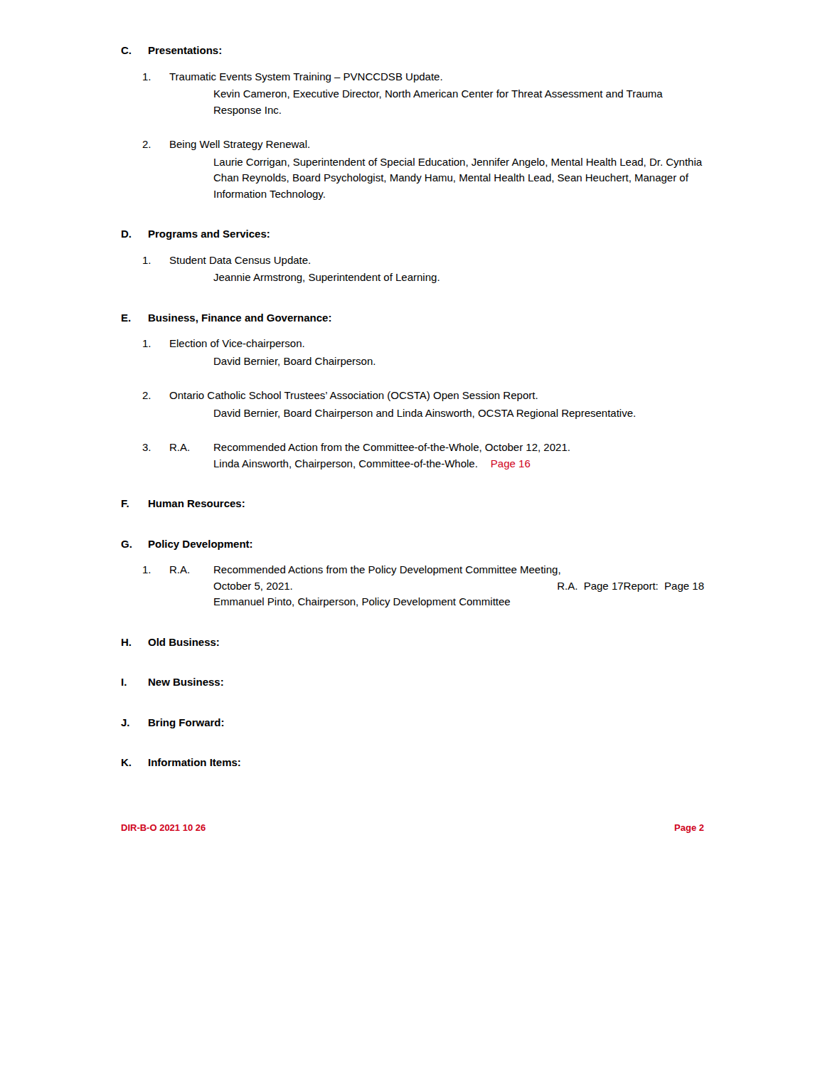C. Presentations:
1.
Traumatic Events System Training – PVNCCDSB Update.
Kevin Cameron, Executive Director, North American Center for Threat Assessment and Trauma Response Inc.
2.
Being Well Strategy Renewal.
Laurie Corrigan, Superintendent of Special Education, Jennifer Angelo, Mental Health Lead, Dr. Cynthia Chan Reynolds, Board Psychologist, Mandy Hamu, Mental Health Lead, Sean Heuchert, Manager of Information Technology.
D. Programs and Services:
1.
Student Data Census Update.
Jeannie Armstrong, Superintendent of Learning.
E. Business, Finance and Governance:
1.
Election of Vice-chairperson.
David Bernier, Board Chairperson.
2.
Ontario Catholic School Trustees’ Association (OCSTA) Open Session Report.
David Bernier, Board Chairperson and Linda Ainsworth, OCSTA Regional Representative.
3.
R.A. Recommended Action from the Committee-of-the-Whole, October 12, 2021.
Linda Ainsworth, Chairperson, Committee-of-the-Whole.Page 16
F. Human Resources:
G. Policy Development:
1.
R.A. Recommended Actions from the Policy Development Committee Meeting,
October 5, 2021. R.A. Page 17 Report: Page 18
Emmanuel Pinto, Chairperson, Policy Development Committee
H. Old Business:
I. New Business:
J. Bring Forward:
K. Information Items:
DIR-B-O 2021 10 26 Page 2